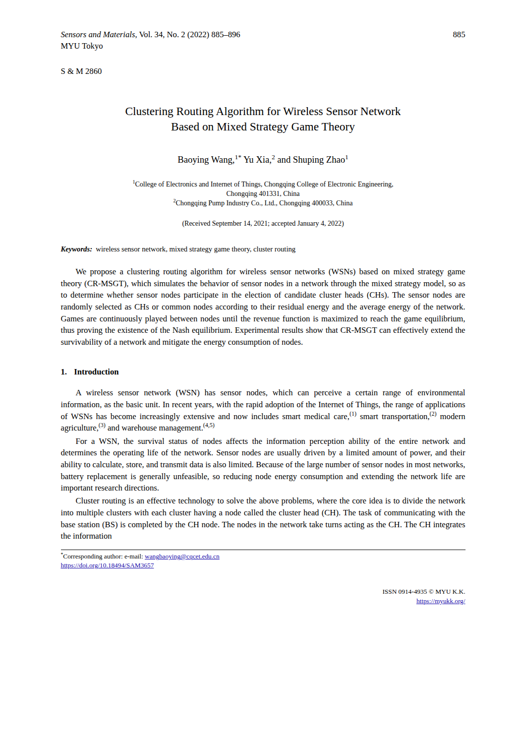Sensors and Materials, Vol. 34, No. 2 (2022) 885–896
MYU Tokyo
885
S & M 2860
Clustering Routing Algorithm for Wireless Sensor Network
Based on Mixed Strategy Game Theory
Baoying Wang,1* Yu Xia,2 and Shuping Zhao1
1College of Electronics and Internet of Things, Chongqing College of Electronic Engineering,
Chongqing 401331, China
2Chongqing Pump Industry Co., Ltd., Chongqing 400033, China
(Received September 14, 2021; accepted January 4, 2022)
Keywords: wireless sensor network, mixed strategy game theory, cluster routing
We propose a clustering routing algorithm for wireless sensor networks (WSNs) based on mixed strategy game theory (CR-MSGT), which simulates the behavior of sensor nodes in a network through the mixed strategy model, so as to determine whether sensor nodes participate in the election of candidate cluster heads (CHs). The sensor nodes are randomly selected as CHs or common nodes according to their residual energy and the average energy of the network. Games are continuously played between nodes until the revenue function is maximized to reach the game equilibrium, thus proving the existence of the Nash equilibrium. Experimental results show that CR-MSGT can effectively extend the survivability of a network and mitigate the energy consumption of nodes.
1. Introduction
A wireless sensor network (WSN) has sensor nodes, which can perceive a certain range of environmental information, as the basic unit. In recent years, with the rapid adoption of the Internet of Things, the range of applications of WSNs has become increasingly extensive and now includes smart medical care,(1) smart transportation,(2) modern agriculture,(3) and warehouse management.(4,5)
For a WSN, the survival status of nodes affects the information perception ability of the entire network and determines the operating life of the network. Sensor nodes are usually driven by a limited amount of power, and their ability to calculate, store, and transmit data is also limited. Because of the large number of sensor nodes in most networks, battery replacement is generally unfeasible, so reducing node energy consumption and extending the network life are important research directions.
Cluster routing is an effective technology to solve the above problems, where the core idea is to divide the network into multiple clusters with each cluster having a node called the cluster head (CH). The task of communicating with the base station (BS) is completed by the CH node. The nodes in the network take turns acting as the CH. The CH integrates the information
*Corresponding author: e-mail: wangbaoying@cqcet.edu.cn
https://doi.org/10.18494/SAM3657
ISSN 0914-4935 © MYU K.K.
https://myukk.org/